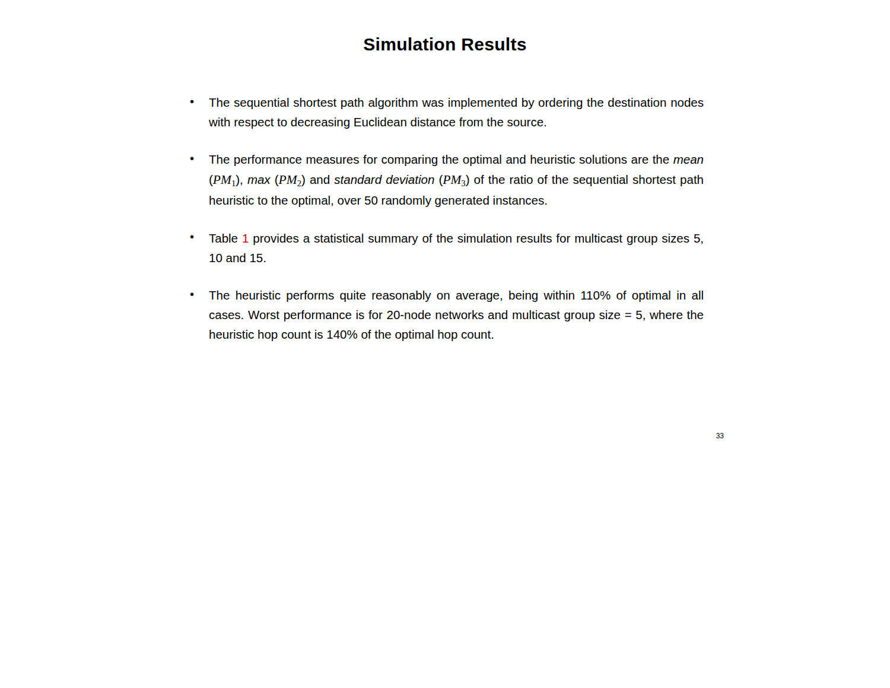Simulation Results
The sequential shortest path algorithm was implemented by ordering the destination nodes with respect to decreasing Euclidean distance from the source.
The performance measures for comparing the optimal and heuristic solutions are the mean (PM1), max (PM2) and standard deviation (PM3) of the ratio of the sequential shortest path heuristic to the optimal, over 50 randomly generated instances.
Table 1 provides a statistical summary of the simulation results for multicast group sizes 5, 10 and 15.
The heuristic performs quite reasonably on average, being within 110% of optimal in all cases. Worst performance is for 20-node networks and multicast group size = 5, where the heuristic hop count is 140% of the optimal hop count.
33